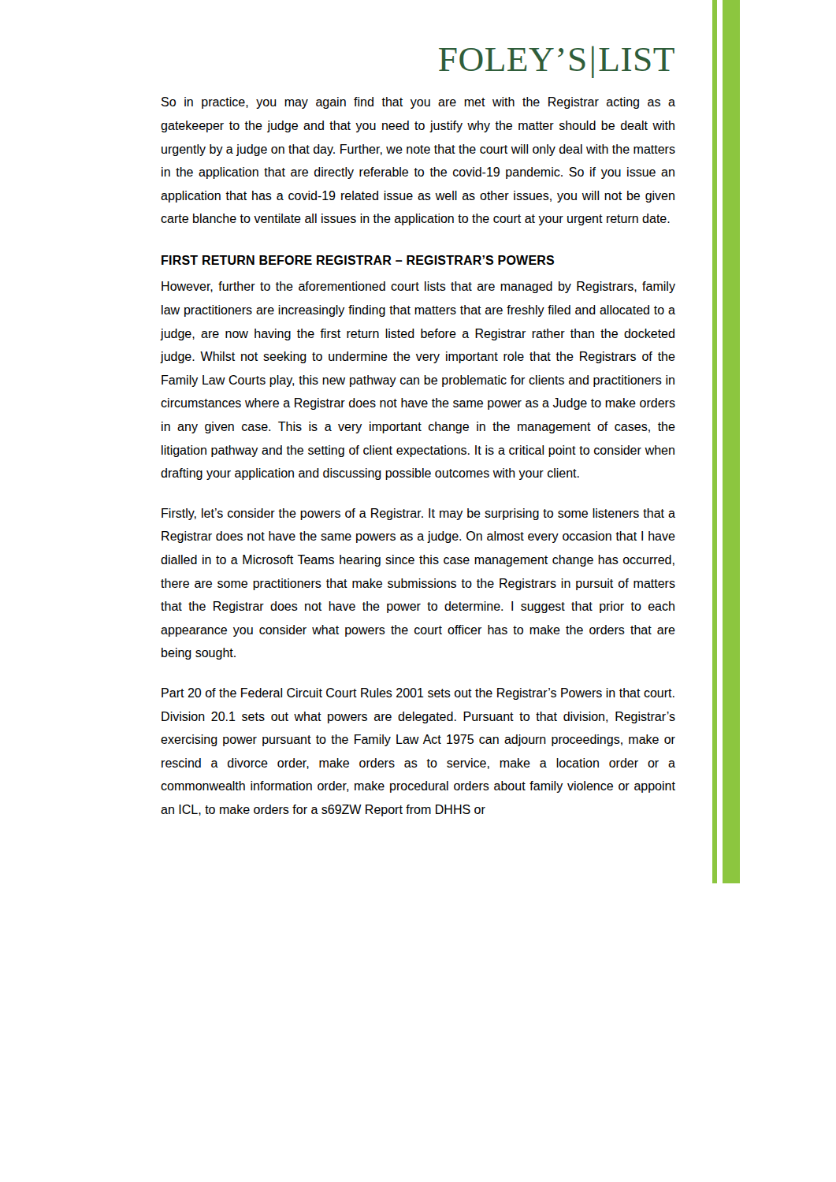FOLEY’S|LIST
So in practice, you may again find that you are met with the Registrar acting as a gatekeeper to the judge and that you need to justify why the matter should be dealt with urgently by a judge on that day. Further, we note that the court will only deal with the matters in the application that are directly referable to the covid-19 pandemic. So if you issue an application that has a covid-19 related issue as well as other issues, you will not be given carte blanche to ventilate all issues in the application to the court at your urgent return date.
First return before Registrar – Registrar’s powers
However, further to the aforementioned court lists that are managed by Registrars, family law practitioners are increasingly finding that matters that are freshly filed and allocated to a judge, are now having the first return listed before a Registrar rather than the docketed judge. Whilst not seeking to undermine the very important role that the Registrars of the Family Law Courts play, this new pathway can be problematic for clients and practitioners in circumstances where a Registrar does not have the same power as a Judge to make orders in any given case. This is a very important change in the management of cases, the litigation pathway and the setting of client expectations. It is a critical point to consider when drafting your application and discussing possible outcomes with your client.
Firstly, let’s consider the powers of a Registrar. It may be surprising to some listeners that a Registrar does not have the same powers as a judge. On almost every occasion that I have dialled in to a Microsoft Teams hearing since this case management change has occurred, there are some practitioners that make submissions to the Registrars in pursuit of matters that the Registrar does not have the power to determine. I suggest that prior to each appearance you consider what powers the court officer has to make the orders that are being sought.
Part 20 of the Federal Circuit Court Rules 2001 sets out the Registrar’s Powers in that court. Division 20.1 sets out what powers are delegated. Pursuant to that division, Registrar’s exercising power pursuant to the Family Law Act 1975 can adjourn proceedings, make or rescind a divorce order, make orders as to service, make a location order or a commonwealth information order, make procedural orders about family violence or appoint an ICL, to make orders for a s69ZW Report from DHHS or